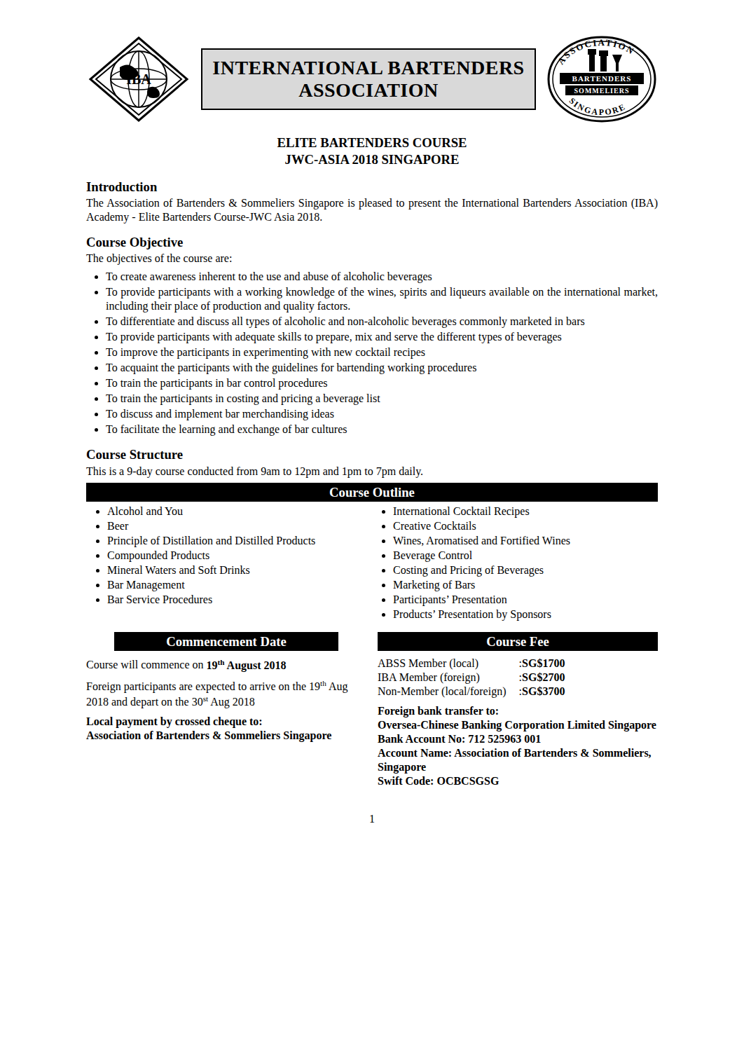IBA
INTERNATIONAL BARTENDERS
ASSOCIATION
ASSOCIATION SINGAPORE BARTENDERS SOMMELIERS
ELITE BARTENDERS COURSE
JWC-ASIA 2018 SINGAPORE
Introduction
The Association of Bartenders & Sommeliers Singapore is pleased to present the International Bartenders Association (IBA) Academy - Elite Bartenders Course-JWC Asia 2018.
Course Objective
The objectives of the course are:
To create awareness inherent to the use and abuse of alcoholic beverages
To provide participants with a working knowledge of the wines, spirits and liqueurs available on the international market, including their place of production and quality factors.
To differentiate and discuss all types of alcoholic and non-alcoholic beverages commonly marketed in bars
To provide participants with adequate skills to prepare, mix and serve the different types of beverages
To improve the participants in experimenting with new cocktail recipes
To acquaint the participants with the guidelines for bartending working procedures
To train the participants in bar control procedures
To train the participants in costing and pricing a beverage list
To discuss and implement bar merchandising ideas
To facilitate the learning and exchange of bar cultures
Course Structure
This is a 9-day course conducted from 9am to 12pm and 1pm to 7pm daily.
Course Outline
| Alcohol and You Beer Principle of Distillation and Distilled Products Compounded Products Mineral Waters and Soft Drinks Bar Management Bar Service Procedures | International Cocktail Recipes Creative Cocktails Wines, Aromatised and Fortified Wines Beverage Control Costing and Pricing of Beverages Marketing of Bars Participants’ Presentation Products’ Presentation by Sponsors |
Commencement Date
Course will commence on 19th August 2018
Foreign participants are expected to arrive on the 19th Aug 2018 and depart on the 30st Aug 2018
Local payment by crossed cheque to:
Association of Bartenders & Sommeliers Singapore
Course Fee
ABSS Member (local):SG$1700
IBA Member (foreign):SG$2700
Non-Member (local/foreign):SG$3700
Foreign bank transfer to:
Oversea-Chinese Banking Corporation Limited Singapore
Bank Account No: 712 525963 001
Account Name: Association of Bartenders & Sommeliers, Singapore
Swift Code: OCBCSGSG
1